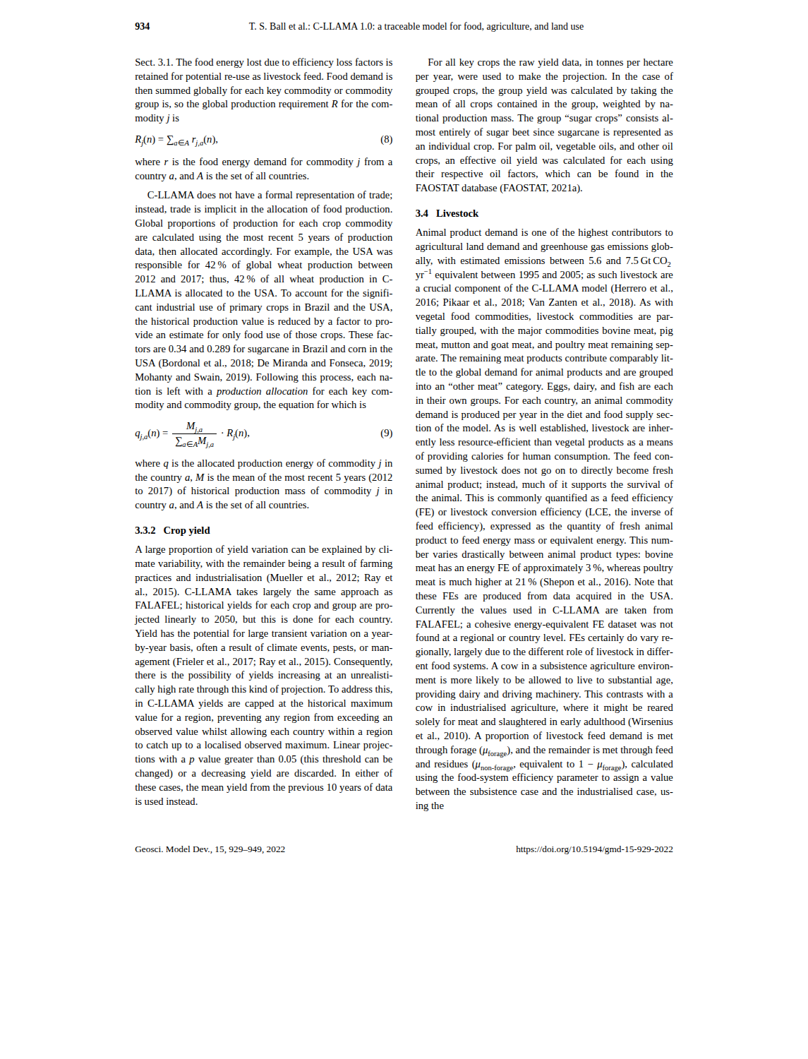934 T. S. Ball et al.: C-LLAMA 1.0: a traceable model for food, agriculture, and land use
Sect. 3.1. The food energy lost due to efficiency loss factors is retained for potential re-use as livestock feed. Food demand is then summed globally for each key commodity or commodity group is, so the global production requirement R for the commodity j is
Rj(n) = ∑a∈A rj,a(n), (8)
where r is the food energy demand for commodity j from a country a, and A is the set of all countries.
C-LLAMA does not have a formal representation of trade; instead, trade is implicit in the allocation of food production. Global proportions of production for each crop commodity are calculated using the most recent 5 years of production data, then allocated accordingly. For example, the USA was responsible for 42 % of global wheat production between 2012 and 2017; thus, 42 % of all wheat production in C-LLAMA is allocated to the USA. To account for the significant industrial use of primary crops in Brazil and the USA, the historical production value is reduced by a factor to provide an estimate for only food use of those crops. These factors are 0.34 and 0.289 for sugarcane in Brazil and corn in the USA (Bordonal et al., 2018; De Miranda and Fonseca, 2019; Mohanty and Swain, 2019). Following this process, each nation is left with a production allocation for each key commodity and commodity group, the equation for which is
qj,a(n) = Mj,a∑a∈AMj,a · Rj(n), (9)
where q is the allocated production energy of commodity j in the country a, M is the mean of the most recent 5 years (2012 to 2017) of historical production mass of commodity j in country a, and A is the set of all countries.
3.3.2 Crop yield
A large proportion of yield variation can be explained by climate variability, with the remainder being a result of farming practices and industrialisation (Mueller et al., 2012; Ray et al., 2015). C-LLAMA takes largely the same approach as FALAFEL; historical yields for each crop and group are projected linearly to 2050, but this is done for each country. Yield has the potential for large transient variation on a year-by-year basis, often a result of climate events, pests, or management (Frieler et al., 2017; Ray et al., 2015). Consequently, there is the possibility of yields increasing at an unrealistically high rate through this kind of projection. To address this, in C-LLAMA yields are capped at the historical maximum value for a region, preventing any region from exceeding an observed value whilst allowing each country within a region to catch up to a localised observed maximum. Linear projections with a p value greater than 0.05 (this threshold can be changed) or a decreasing yield are discarded. In either of these cases, the mean yield from the previous 10 years of data is used instead.
For all key crops the raw yield data, in tonnes per hectare per year, were used to make the projection. In the case of grouped crops, the group yield was calculated by taking the mean of all crops contained in the group, weighted by national production mass. The group “sugar crops” consists almost entirely of sugar beet since sugarcane is represented as an individual crop. For palm oil, vegetable oils, and other oil crops, an effective oil yield was calculated for each using their respective oil factors, which can be found in the FAOSTAT database (FAOSTAT, 2021a).
3.4 Livestock
Animal product demand is one of the highest contributors to agricultural land demand and greenhouse gas emissions globally, with estimated emissions between 5.6 and 7.5 Gt CO2 yr−1 equivalent between 1995 and 2005; as such livestock are a crucial component of the C-LLAMA model (Herrero et al., 2016; Pikaar et al., 2018; Van Zanten et al., 2018). As with vegetal food commodities, livestock commodities are partially grouped, with the major commodities bovine meat, pig meat, mutton and goat meat, and poultry meat remaining separate. The remaining meat products contribute comparably little to the global demand for animal products and are grouped into an “other meat” category. Eggs, dairy, and fish are each in their own groups. For each country, an animal commodity demand is produced per year in the diet and food supply section of the model. As is well established, livestock are inherently less resource-efficient than vegetal products as a means of providing calories for human consumption. The feed consumed by livestock does not go on to directly become fresh animal product; instead, much of it supports the survival of the animal. This is commonly quantified as a feed efficiency (FE) or livestock conversion efficiency (LCE, the inverse of feed efficiency), expressed as the quantity of fresh animal product to feed energy mass or equivalent energy. This number varies drastically between animal product types: bovine meat has an energy FE of approximately 3 %, whereas poultry meat is much higher at 21 % (Shepon et al., 2016). Note that these FEs are produced from data acquired in the USA. Currently the values used in C-LLAMA are taken from FALAFEL; a cohesive energy-equivalent FE dataset was not found at a regional or country level. FEs certainly do vary regionally, largely due to the different role of livestock in different food systems. A cow in a subsistence agriculture environment is more likely to be allowed to live to substantial age, providing dairy and driving machinery. This contrasts with a cow in industrialised agriculture, where it might be reared solely for meat and slaughtered in early adulthood (Wirsenius et al., 2010). A proportion of livestock feed demand is met through forage (μforage), and the remainder is met through feed and residues (μnon-forage, equivalent to 1 − μforage), calculated using the food-system efficiency parameter to assign a value between the subsistence case and the industrialised case, using the
Geosci. Model Dev., 15, 929–949, 2022 https://doi.org/10.5194/gmd-15-929-2022